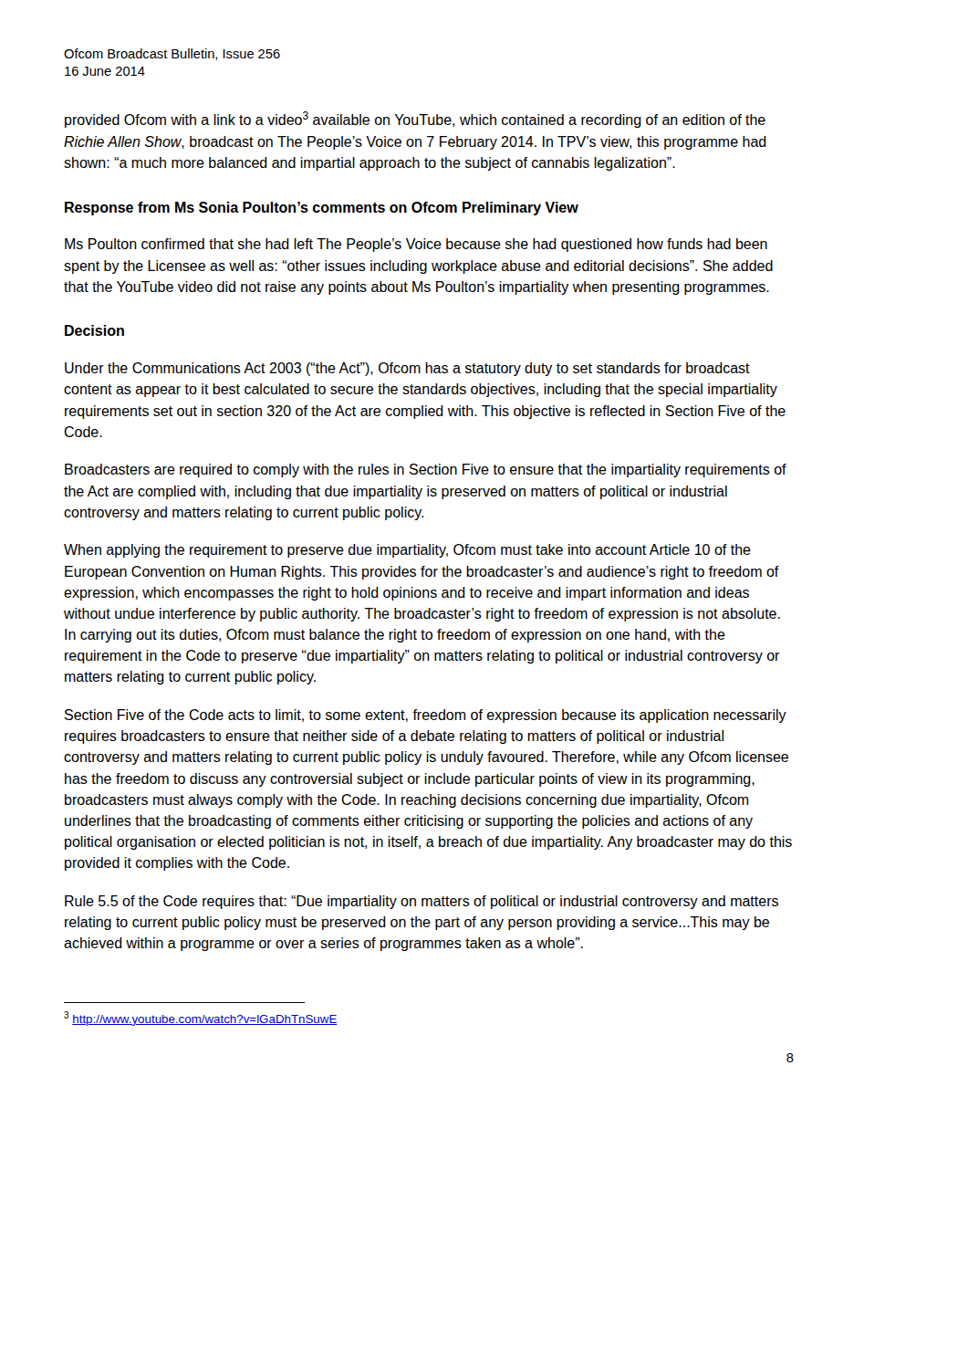Ofcom Broadcast Bulletin, Issue 256
16 June 2014
provided Ofcom with a link to a video3 available on YouTube, which contained a recording of an edition of the Richie Allen Show, broadcast on The People’s Voice on 7 February 2014. In TPV’s view, this programme had shown: “a much more balanced and impartial approach to the subject of cannabis legalization”.
Response from Ms Sonia Poulton’s comments on Ofcom Preliminary View
Ms Poulton confirmed that she had left The People’s Voice because she had questioned how funds had been spent by the Licensee as well as: “other issues including workplace abuse and editorial decisions”. She added that the YouTube video did not raise any points about Ms Poulton’s impartiality when presenting programmes.
Decision
Under the Communications Act 2003 (“the Act”), Ofcom has a statutory duty to set standards for broadcast content as appear to it best calculated to secure the standards objectives, including that the special impartiality requirements set out in section 320 of the Act are complied with. This objective is reflected in Section Five of the Code.
Broadcasters are required to comply with the rules in Section Five to ensure that the impartiality requirements of the Act are complied with, including that due impartiality is preserved on matters of political or industrial controversy and matters relating to current public policy.
When applying the requirement to preserve due impartiality, Ofcom must take into account Article 10 of the European Convention on Human Rights. This provides for the broadcaster’s and audience’s right to freedom of expression, which encompasses the right to hold opinions and to receive and impart information and ideas without undue interference by public authority. The broadcaster’s right to freedom of expression is not absolute. In carrying out its duties, Ofcom must balance the right to freedom of expression on one hand, with the requirement in the Code to preserve “due impartiality” on matters relating to political or industrial controversy or matters relating to current public policy.
Section Five of the Code acts to limit, to some extent, freedom of expression because its application necessarily requires broadcasters to ensure that neither side of a debate relating to matters of political or industrial controversy and matters relating to current public policy is unduly favoured. Therefore, while any Ofcom licensee has the freedom to discuss any controversial subject or include particular points of view in its programming, broadcasters must always comply with the Code. In reaching decisions concerning due impartiality, Ofcom underlines that the broadcasting of comments either criticising or supporting the policies and actions of any political organisation or elected politician is not, in itself, a breach of due impartiality. Any broadcaster may do this provided it complies with the Code.
Rule 5.5 of the Code requires that: “Due impartiality on matters of political or industrial controversy and matters relating to current public policy must be preserved on the part of any person providing a service...This may be achieved within a programme or over a series of programmes taken as a whole”.
3 http://www.youtube.com/watch?v=lGaDhTnSuwE
8